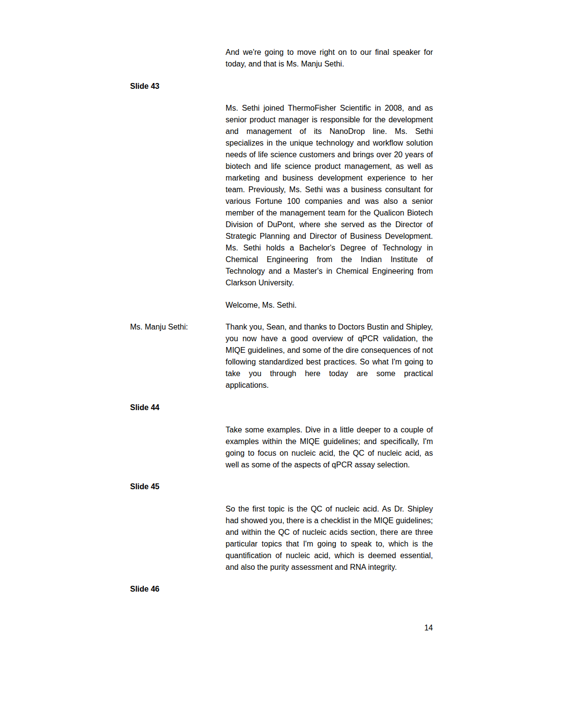And we're going to move right on to our final speaker for today, and that is Ms. Manju Sethi.
Slide 43
Ms. Sethi joined ThermoFisher Scientific in 2008, and as senior product manager is responsible for the development and management of its NanoDrop line. Ms. Sethi specializes in the unique technology and workflow solution needs of life science customers and brings over 20 years of biotech and life science product management, as well as marketing and business development experience to her team. Previously, Ms. Sethi was a business consultant for various Fortune 100 companies and was also a senior member of the management team for the Qualicon Biotech Division of DuPont, where she served as the Director of Strategic Planning and Director of Business Development. Ms. Sethi holds a Bachelor's Degree of Technology in Chemical Engineering from the Indian Institute of Technology and a Master's in Chemical Engineering from Clarkson University.
Welcome, Ms. Sethi.
Ms. Manju Sethi:
Thank you, Sean, and thanks to Doctors Bustin and Shipley, you now have a good overview of qPCR validation, the MIQE guidelines, and some of the dire consequences of not following standardized best practices. So what I'm going to take you through here today are some practical applications.
Slide 44
Take some examples. Dive in a little deeper to a couple of examples within the MIQE guidelines; and specifically, I'm going to focus on nucleic acid, the QC of nucleic acid, as well as some of the aspects of qPCR assay selection.
Slide 45
So the first topic is the QC of nucleic acid. As Dr. Shipley had showed you, there is a checklist in the MIQE guidelines; and within the QC of nucleic acids section, there are three particular topics that I'm going to speak to, which is the quantification of nucleic acid, which is deemed essential, and also the purity assessment and RNA integrity.
Slide 46
14